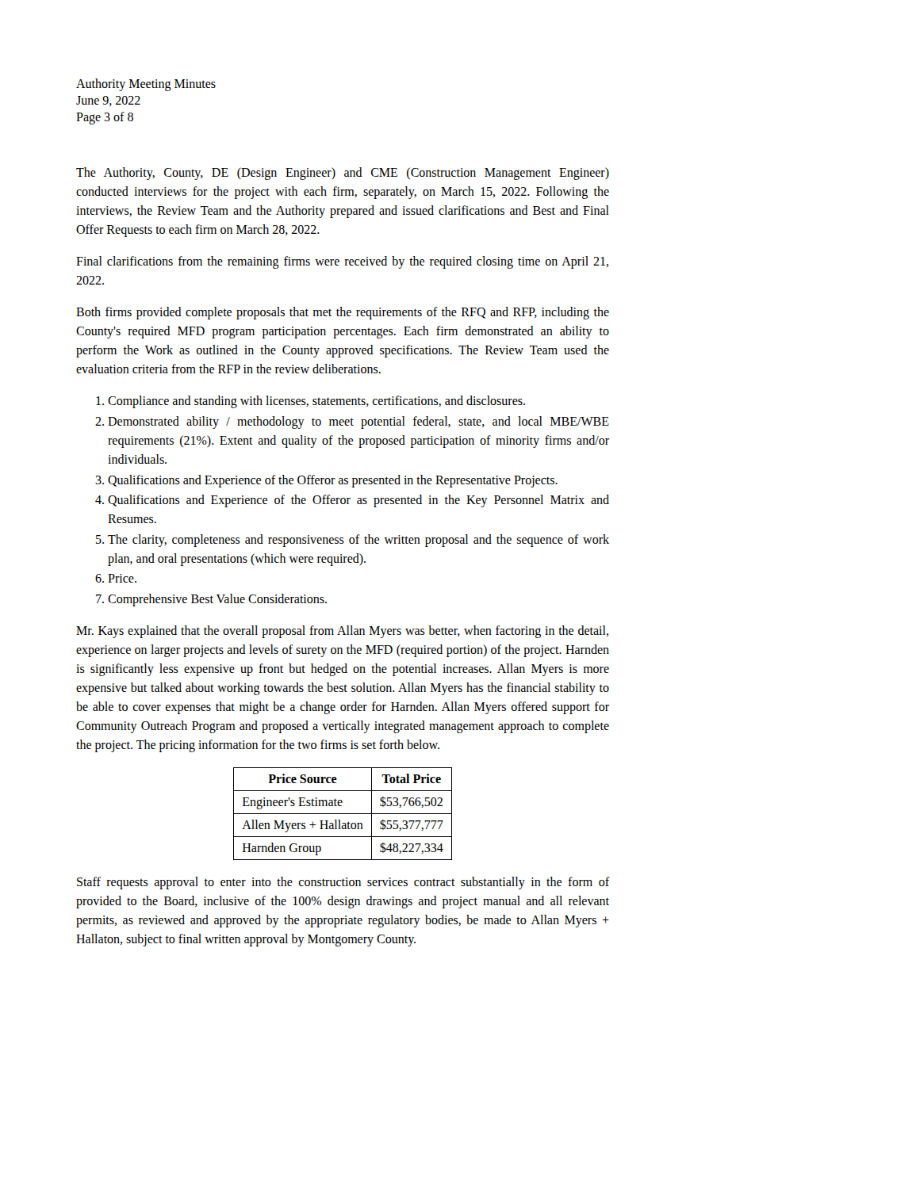Authority Meeting Minutes
June 9, 2022
Page 3 of 8
The Authority, County, DE (Design Engineer) and CME (Construction Management Engineer) conducted interviews for the project with each firm, separately, on March 15, 2022. Following the interviews, the Review Team and the Authority prepared and issued clarifications and Best and Final Offer Requests to each firm on March 28, 2022.
Final clarifications from the remaining firms were received by the required closing time on April 21, 2022.
Both firms provided complete proposals that met the requirements of the RFQ and RFP, including the County's required MFD program participation percentages. Each firm demonstrated an ability to perform the Work as outlined in the County approved specifications. The Review Team used the evaluation criteria from the RFP in the review deliberations.
Compliance and standing with licenses, statements, certifications, and disclosures.
Demonstrated ability / methodology to meet potential federal, state, and local MBE/WBE requirements (21%). Extent and quality of the proposed participation of minority firms and/or individuals.
Qualifications and Experience of the Offeror as presented in the Representative Projects.
Qualifications and Experience of the Offeror as presented in the Key Personnel Matrix and Resumes.
The clarity, completeness and responsiveness of the written proposal and the sequence of work plan, and oral presentations (which were required).
Price.
Comprehensive Best Value Considerations.
Mr. Kays explained that the overall proposal from Allan Myers was better, when factoring in the detail, experience on larger projects and levels of surety on the MFD (required portion) of the project. Harnden is significantly less expensive up front but hedged on the potential increases. Allan Myers is more expensive but talked about working towards the best solution. Allan Myers has the financial stability to be able to cover expenses that might be a change order for Harnden. Allan Myers offered support for Community Outreach Program and proposed a vertically integrated management approach to complete the project. The pricing information for the two firms is set forth below.
| Price Source | Total Price |
| --- | --- |
| Engineer's Estimate | $53,766,502 |
| Allen Myers + Hallaton | $55,377,777 |
| Harnden Group | $48,227,334 |
Staff requests approval to enter into the construction services contract substantially in the form of provided to the Board, inclusive of the 100% design drawings and project manual and all relevant permits, as reviewed and approved by the appropriate regulatory bodies, be made to Allan Myers + Hallaton, subject to final written approval by Montgomery County.